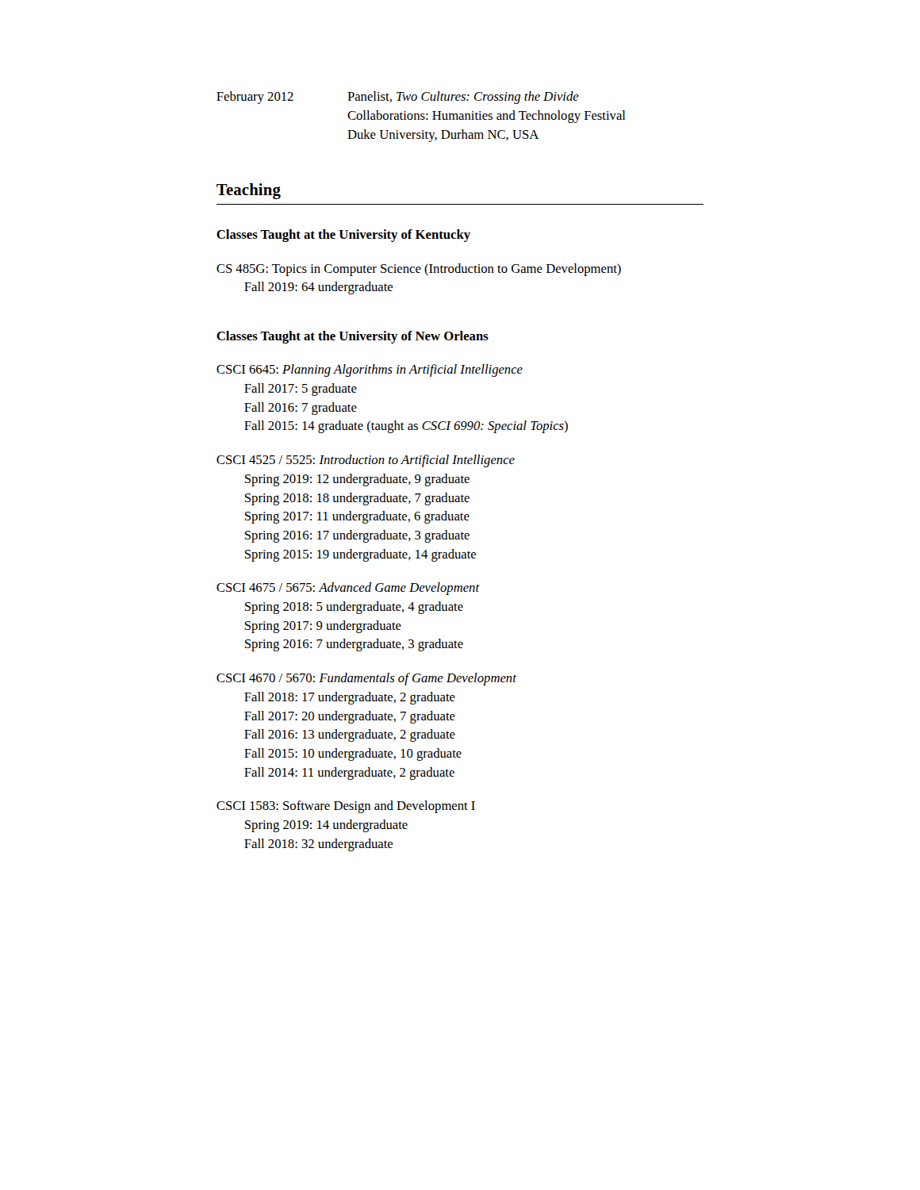February 2012
Panelist, Two Cultures: Crossing the Divide
Collaborations: Humanities and Technology Festival
Duke University, Durham NC, USA
Teaching
Classes Taught at the University of Kentucky
CS 485G: Topics in Computer Science (Introduction to Game Development)
Fall 2019: 64 undergraduate
Classes Taught at the University of New Orleans
CSCI 6645: Planning Algorithms in Artificial Intelligence
Fall 2017: 5 graduate
Fall 2016: 7 graduate
Fall 2015: 14 graduate (taught as CSCI 6990: Special Topics)
CSCI 4525 / 5525: Introduction to Artificial Intelligence
Spring 2019: 12 undergraduate, 9 graduate
Spring 2018: 18 undergraduate, 7 graduate
Spring 2017: 11 undergraduate, 6 graduate
Spring 2016: 17 undergraduate, 3 graduate
Spring 2015: 19 undergraduate, 14 graduate
CSCI 4675 / 5675: Advanced Game Development
Spring 2018: 5 undergraduate, 4 graduate
Spring 2017: 9 undergraduate
Spring 2016: 7 undergraduate, 3 graduate
CSCI 4670 / 5670: Fundamentals of Game Development
Fall 2018: 17 undergraduate, 2 graduate
Fall 2017: 20 undergraduate, 7 graduate
Fall 2016: 13 undergraduate, 2 graduate
Fall 2015: 10 undergraduate, 10 graduate
Fall 2014: 11 undergraduate, 2 graduate
CSCI 1583: Software Design and Development I
Spring 2019: 14 undergraduate
Fall 2018: 32 undergraduate